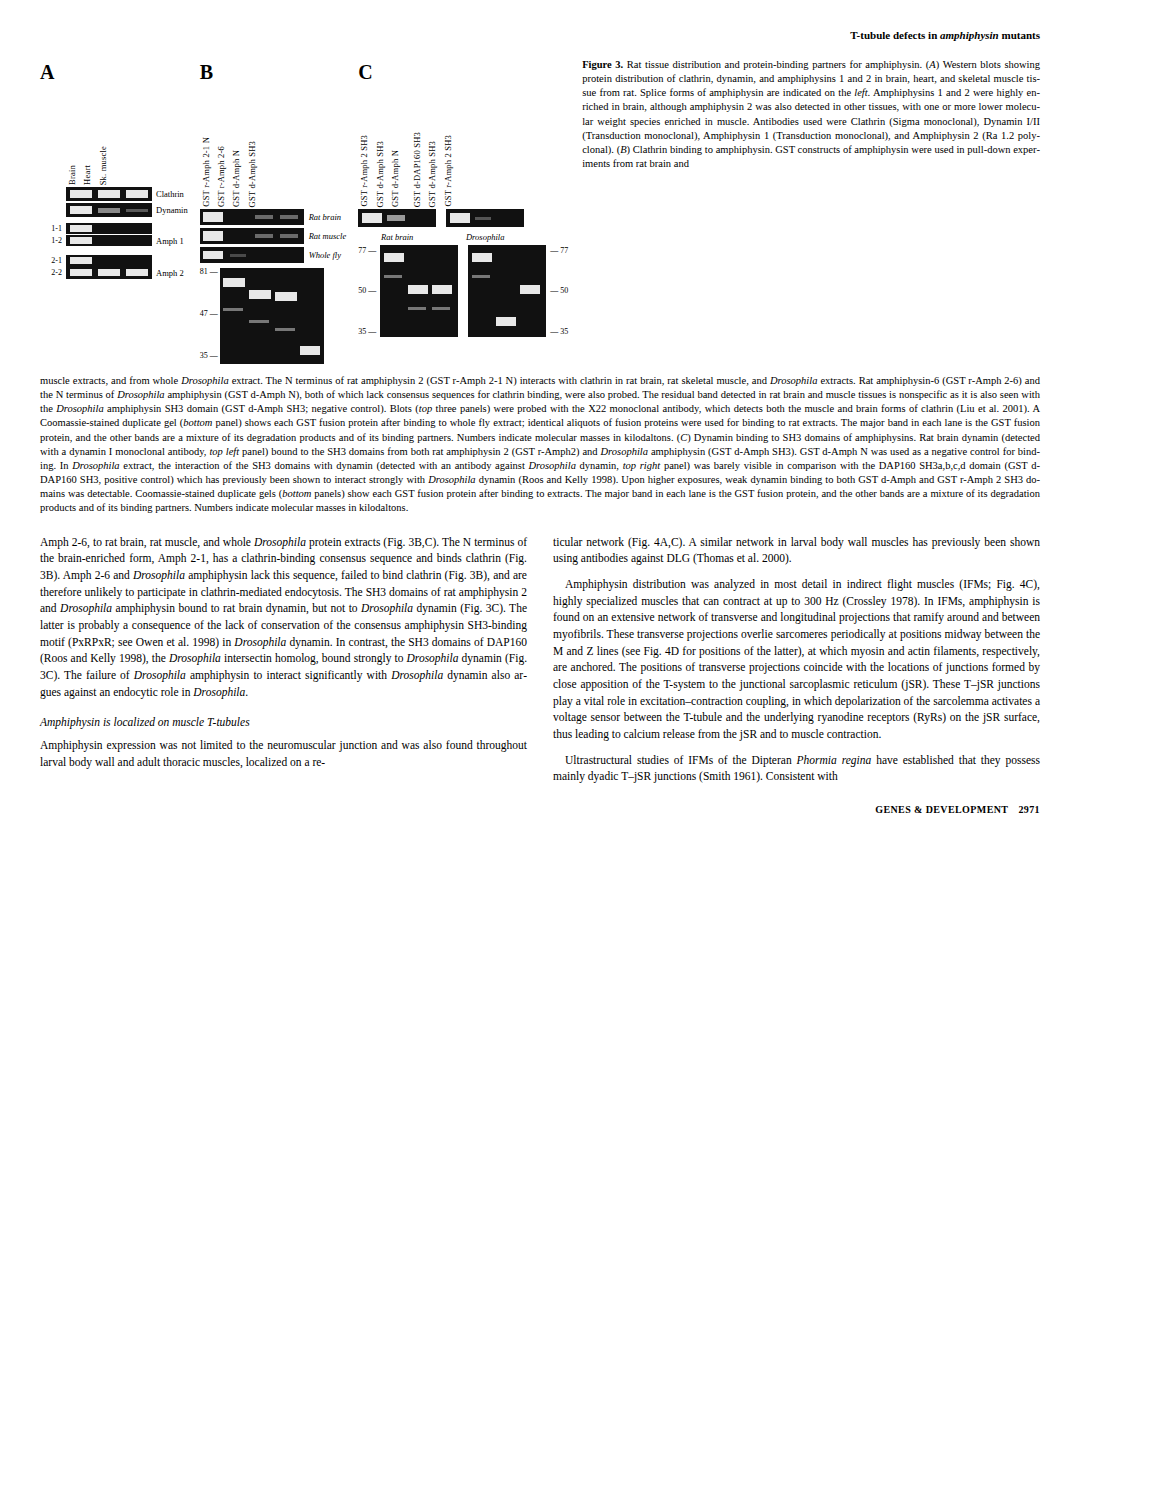T-tubule defects in amphiphysin mutants
A
Brain
Heart
Sk. muscle
Clathrin
Dynamin
1-1
1-2
Amph 1
2-1
2-2
Amph 2
B
GST r-Amph 2-1 N
GST r-Amph 2-6
GST d-Amph N
GST d-Amph SH3
Rat brain
Rat muscle
Whole fly
81 —
47 —
35 —
C
GST r-Amph 2 SH3
GST d-Amph SH3
GST d-Amph N
GST d-DAP160 SH3
GST d-Amph SH3
GST r-Amph 2 SH3
Rat brain
Drosophila
77 —
50 —
35 —
— 77
— 50
— 35
Figure 3. Rat tissue distribution and protein-binding partners for amphiphysin. (A) Western blots showing protein distribution of clathrin, dynamin, and amphiphysins 1 and 2 in brain, heart, and skeletal muscle tissue from rat. Splice forms of amphiphysin are indicated on the left. Amphiphysins 1 and 2 were highly enriched in brain, although amphiphysin 2 was also detected in other tissues, with one or more lower molecular weight species enriched in muscle. Antibodies used were Clathrin (Sigma monoclonal), Dynamin I/II (Transduction monoclonal), Amphiphysin 1 (Transduction monoclonal), and Amphiphysin 2 (Ra 1.2 polyclonal). (B) Clathrin binding to amphiphysin. GST constructs of amphiphysin were used in pull-down experiments from rat brain and
muscle extracts, and from whole Drosophila extract. The N terminus of rat amphiphysin 2 (GST r-Amph 2-1 N) interacts with clathrin in rat brain, rat skeletal muscle, and Drosophila extracts. Rat amphiphysin-6 (GST r-Amph 2-6) and the N terminus of Drosophila amphiphysin (GST d-Amph N), both of which lack consensus sequences for clathrin binding, were also probed. The residual band detected in rat brain and muscle tissues is nonspecific as it is also seen with the Drosophila amphiphysin SH3 domain (GST d-Amph SH3; negative control). Blots (top three panels) were probed with the X22 monoclonal antibody, which detects both the muscle and brain forms of clathrin (Liu et al. 2001). A Coomassie-stained duplicate gel (bottom panel) shows each GST fusion protein after binding to whole fly extract; identical aliquots of fusion proteins were used for binding to rat extracts. The major band in each lane is the GST fusion protein, and the other bands are a mixture of its degradation products and of its binding partners. Numbers indicate molecular masses in kilodaltons. (C) Dynamin binding to SH3 domains of amphiphysins. Rat brain dynamin (detected with a dynamin I monoclonal antibody, top left panel) bound to the SH3 domains from both rat amphiphysin 2 (GST r-Amph2) and Drosophila amphiphysin (GST d-Amph SH3). GST d-Amph N was used as a negative control for binding. In Drosophila extract, the interaction of the SH3 domains with dynamin (detected with an antibody against Drosophila dynamin, top right panel) was barely visible in comparison with the DAP160 SH3a,b,c,d domain (GST d-DAP160 SH3, positive control) which has previously been shown to interact strongly with Drosophila dynamin (Roos and Kelly 1998). Upon higher exposures, weak dynamin binding to both GST d-Amph and GST r-Amph 2 SH3 domains was detectable. Coomassie-stained duplicate gels (bottom panels) show each GST fusion protein after binding to extracts. The major band in each lane is the GST fusion protein, and the other bands are a mixture of its degradation products and of its binding partners. Numbers indicate molecular masses in kilodaltons.
Amph 2-6, to rat brain, rat muscle, and whole Drosophila protein extracts (Fig. 3B,C). The N terminus of the brain-enriched form, Amph 2-1, has a clathrin-binding consensus sequence and binds clathrin (Fig. 3B). Amph 2-6 and Drosophila amphiphysin lack this sequence, failed to bind clathrin (Fig. 3B), and are therefore unlikely to participate in clathrin-mediated endocytosis. The SH3 domains of rat amphiphysin 2 and Drosophila amphiphysin bound to rat brain dynamin, but not to Drosophila dynamin (Fig. 3C). The latter is probably a consequence of the lack of conservation of the consensus amphiphysin SH3-binding motif (PxRPxR; see Owen et al. 1998) in Drosophila dynamin. In contrast, the SH3 domains of DAP160 (Roos and Kelly 1998), the Drosophila intersectin homolog, bound strongly to Drosophila dynamin (Fig. 3C). The failure of Drosophila amphiphysin to interact significantly with Drosophila dynamin also argues against an endocytic role in Drosophila.
Amphiphysin is localized on muscle T-tubules
Amphiphysin expression was not limited to the neuromuscular junction and was also found throughout larval body wall and adult thoracic muscles, localized on a re-
ticular network (Fig. 4A,C). A similar network in larval body wall muscles has previously been shown using antibodies against DLG (Thomas et al. 2000).
Amphiphysin distribution was analyzed in most detail in indirect flight muscles (IFMs; Fig. 4C), highly specialized muscles that can contract at up to 300 Hz (Crossley 1978). In IFMs, amphiphysin is found on an extensive network of transverse and longitudinal projections that ramify around and between myofibrils. These transverse projections overlie sarcomeres periodically at positions midway between the M and Z lines (see Fig. 4D for positions of the latter), at which myosin and actin filaments, respectively, are anchored. The positions of transverse projections coincide with the locations of junctions formed by close apposition of the T-system to the junctional sarcoplasmic reticulum (jSR). These T–jSR junctions play a vital role in excitation–contraction coupling, in which depolarization of the sarcolemma activates a voltage sensor between the T-tubule and the underlying ryanodine receptors (RyRs) on the jSR surface, thus leading to calcium release from the jSR and to muscle contraction.
Ultrastructural studies of IFMs of the Dipteran Phormia regina have established that they possess mainly dyadic T–jSR junctions (Smith 1961). Consistent with
GENES & DEVELOPMENT2971